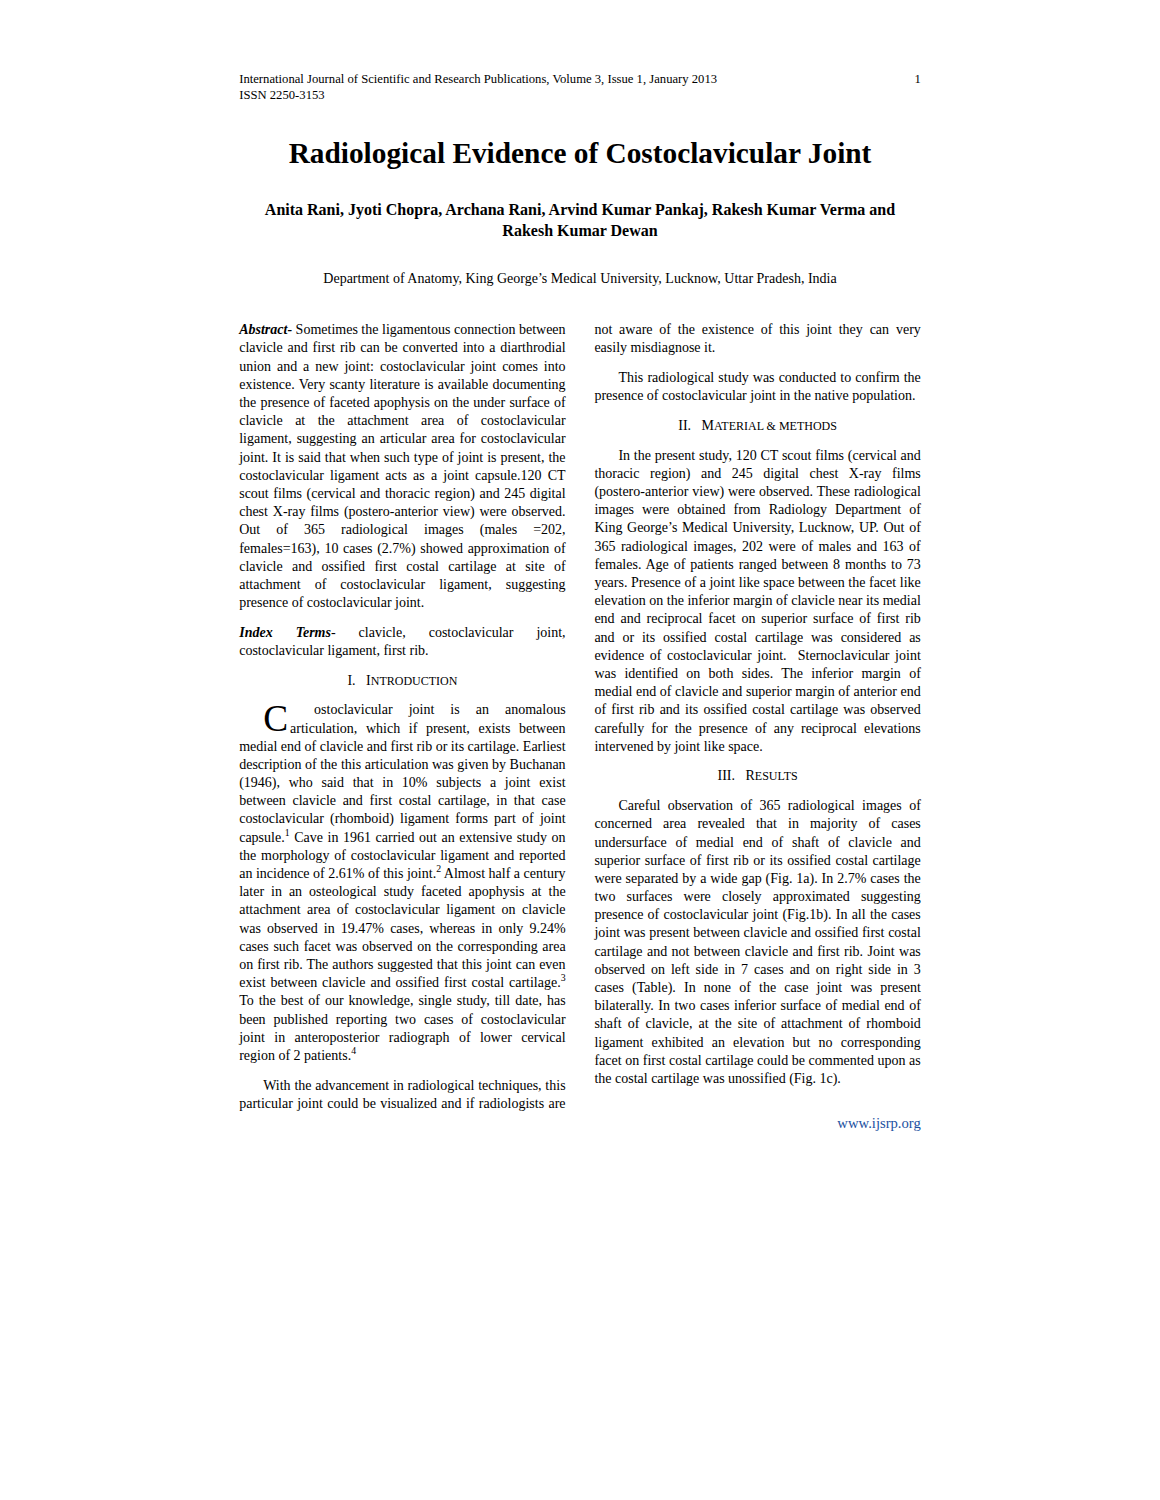International Journal of Scientific and Research Publications, Volume 3, Issue 1, January 2013 ISSN 2250-3153 1
Radiological Evidence of Costoclavicular Joint
Anita Rani, Jyoti Chopra, Archana Rani, Arvind Kumar Pankaj, Rakesh Kumar Verma and Rakesh Kumar Dewan
Department of Anatomy, King George’s Medical University, Lucknow, Uttar Pradesh, India
Abstract- Sometimes the ligamentous connection between clavicle and first rib can be converted into a diarthrodial union and a new joint: costoclavicular joint comes into existence. Very scanty literature is available documenting the presence of faceted apophysis on the under surface of clavicle at the attachment area of costoclavicular ligament, suggesting an articular area for costoclavicular joint. It is said that when such type of joint is present, the costoclavicular ligament acts as a joint capsule.120 CT scout films (cervical and thoracic region) and 245 digital chest X-ray films (postero-anterior view) were observed. Out of 365 radiological images (males =202, females=163), 10 cases (2.7%) showed approximation of clavicle and ossified first costal cartilage at site of attachment of costoclavicular ligament, suggesting presence of costoclavicular joint.
Index Terms- clavicle, costoclavicular joint, costoclavicular ligament, first rib.
I. INTRODUCTION
Costoclavicular joint is an anomalous articulation, which if present, exists between medial end of clavicle and first rib or its cartilage. Earliest description of the this articulation was given by Buchanan (1946), who said that in 10% subjects a joint exist between clavicle and first costal cartilage, in that case costoclavicular (rhomboid) ligament forms part of joint capsule.1 Cave in 1961 carried out an extensive study on the morphology of costoclavicular ligament and reported an incidence of 2.61% of this joint.2 Almost half a century later in an osteological study faceted apophysis at the attachment area of costoclavicular ligament on clavicle was observed in 19.47% cases, whereas in only 9.24% cases such facet was observed on the corresponding area on first rib. The authors suggested that this joint can even exist between clavicle and ossified first costal cartilage.3 To the best of our knowledge, single study, till date, has been published reporting two cases of costoclavicular joint in anteroposterior radiograph of lower cervical region of 2 patients.4
With the advancement in radiological techniques, this particular joint could be visualized and if radiologists are not aware of the existence of this joint they can very easily misdiagnose it.
This radiological study was conducted to confirm the presence of costoclavicular joint in the native population.
II. MATERIAL & METHODS
In the present study, 120 CT scout films (cervical and thoracic region) and 245 digital chest X-ray films (postero-anterior view) were observed. These radiological images were obtained from Radiology Department of King George’s Medical University, Lucknow, UP. Out of 365 radiological images, 202 were of males and 163 of females. Age of patients ranged between 8 months to 73 years. Presence of a joint like space between the facet like elevation on the inferior margin of clavicle near its medial end and reciprocal facet on superior surface of first rib and or its ossified costal cartilage was considered as evidence of costoclavicular joint. Sternoclavicular joint was identified on both sides. The inferior margin of medial end of clavicle and superior margin of anterior end of first rib and its ossified costal cartilage was observed carefully for the presence of any reciprocal elevations intervened by joint like space.
III. RESULTS
Careful observation of 365 radiological images of concerned area revealed that in majority of cases undersurface of medial end of shaft of clavicle and superior surface of first rib or its ossified costal cartilage were separated by a wide gap (Fig. 1a). In 2.7% cases the two surfaces were closely approximated suggesting presence of costoclavicular joint (Fig.1b). In all the cases joint was present between clavicle and ossified first costal cartilage and not between clavicle and first rib. Joint was observed on left side in 7 cases and on right side in 3 cases (Table). In none of the case joint was present bilaterally. In two cases inferior surface of medial end of shaft of clavicle, at the site of attachment of rhomboid ligament exhibited an elevation but no corresponding facet on first costal cartilage could be commented upon as the costal cartilage was unossified (Fig. 1c).
www.ijsrp.org